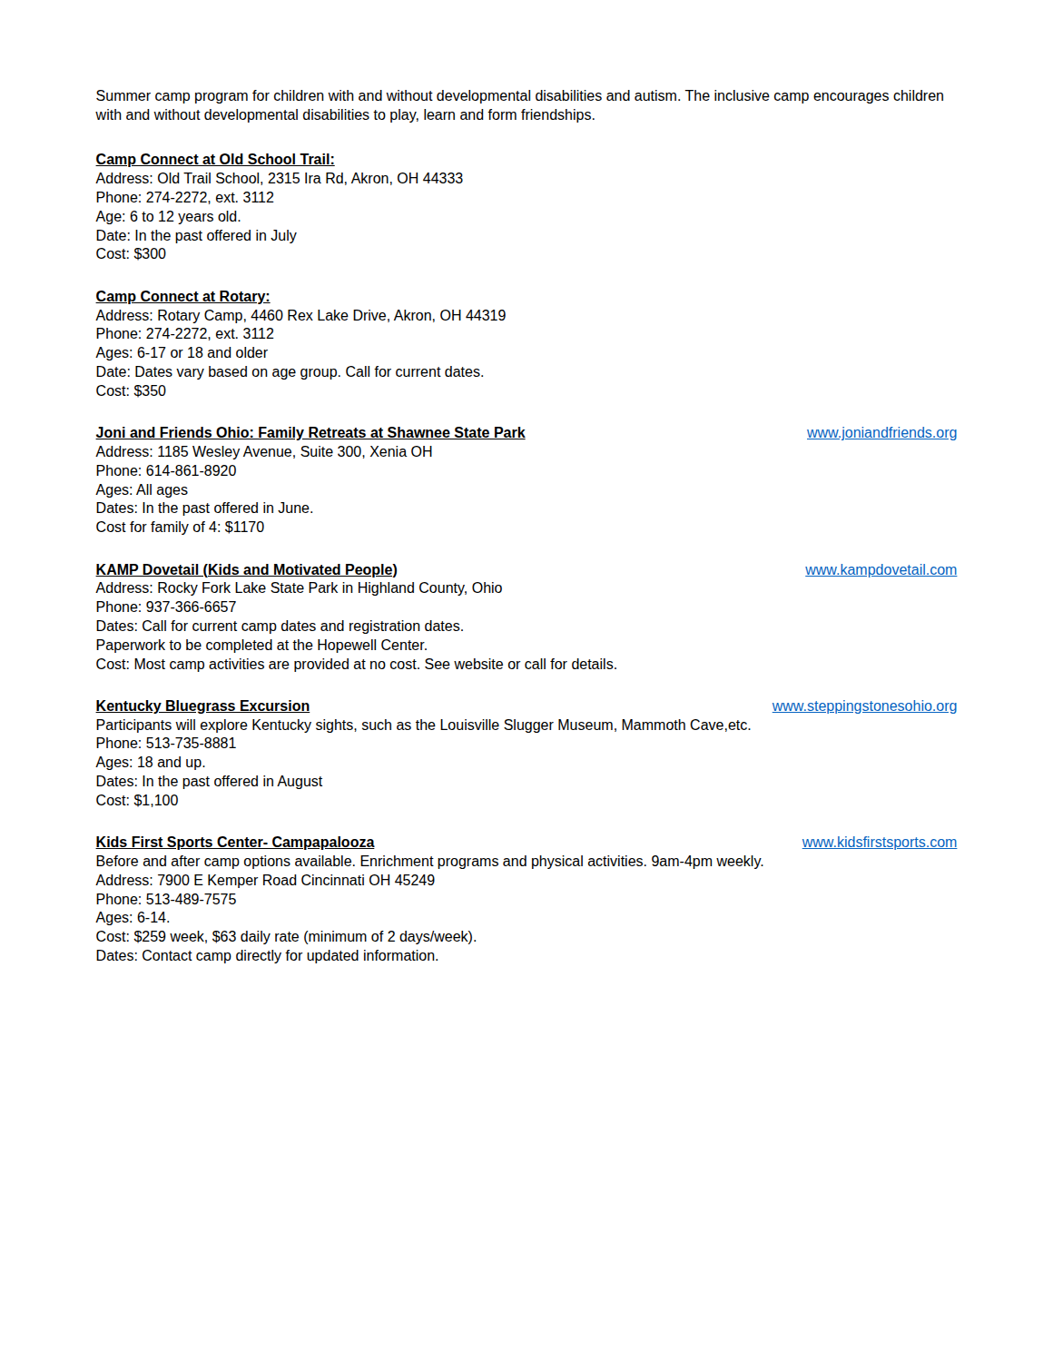Summer camp program for children with and without developmental disabilities and autism. The inclusive camp encourages children with and without developmental disabilities to play, learn and form friendships.
Camp Connect at Old School Trail:
Address: Old Trail School, 2315 Ira Rd, Akron, OH 44333
Phone: 274-2272, ext. 3112
Age: 6 to 12 years old.
Date: In the past offered in July
Cost: $300
Camp Connect at Rotary:
Address: Rotary Camp, 4460 Rex Lake Drive, Akron, OH 44319
Phone: 274-2272, ext. 3112
Ages: 6-17 or 18 and older
Date: Dates vary based on age group. Call for current dates.
Cost: $350
Joni and Friends Ohio: Family Retreats at Shawnee State Park www.joniandfriends.org
Address: 1185 Wesley Avenue, Suite 300, Xenia OH
Phone: 614-861-8920
Ages: All ages
Dates: In the past offered in June.
Cost for family of 4: $1170
KAMP Dovetail (Kids and Motivated People) www.kampdovetail.com
Address: Rocky Fork Lake State Park in Highland County, Ohio
Phone: 937-366-6657
Dates: Call for current camp dates and registration dates.
Paperwork to be completed at the Hopewell Center.
Cost: Most camp activities are provided at no cost. See website or call for details.
Kentucky Bluegrass Excursion www.steppingstonesohio.org
Participants will explore Kentucky sights, such as the Louisville Slugger Museum, Mammoth Cave,etc.
Phone: 513-735-8881
Ages: 18 and up.
Dates: In the past offered in August
Cost: $1,100
Kids First Sports Center- Campapalooza www.kidsfirstsports.com
Before and after camp options available. Enrichment programs and physical activities. 9am-4pm weekly.
Address: 7900 E Kemper Road Cincinnati OH 45249
Phone: 513-489-7575
Ages: 6-14.
Cost: $259 week, $63 daily rate (minimum of 2 days/week).
Dates: Contact camp directly for updated information.